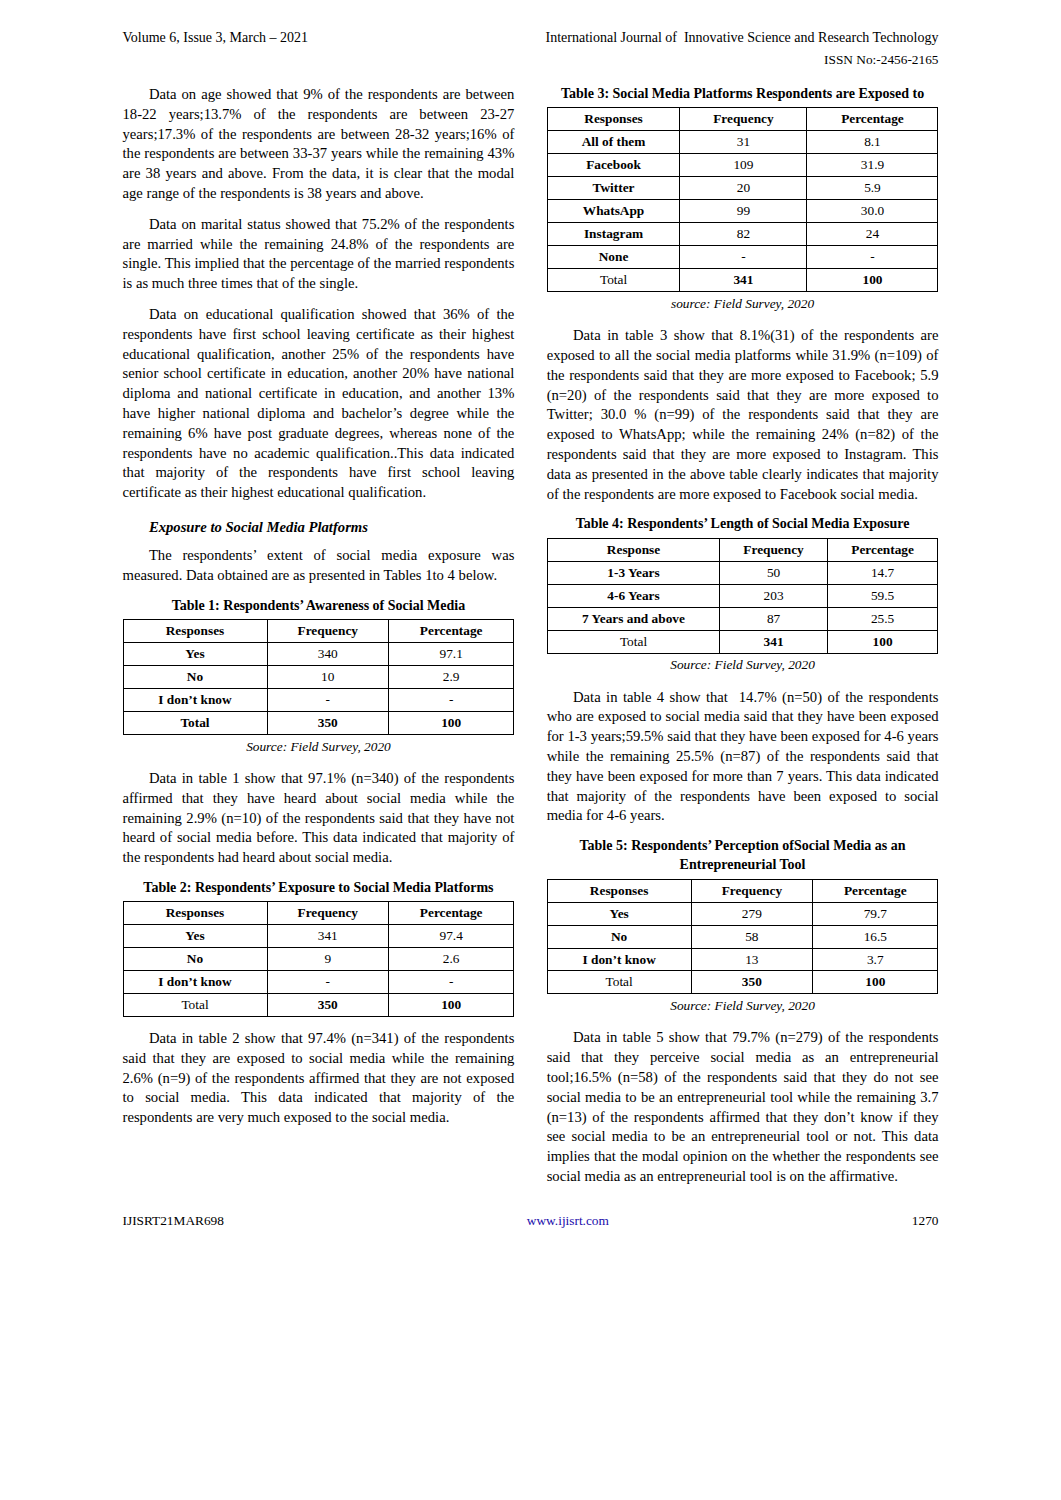Volume 6, Issue 3, March – 2021
International Journal of Innovative Science and Research Technology
ISSN No:-2456-2165
Data on age showed that 9% of the respondents are between 18-22 years;13.7% of the respondents are between 23-27 years;17.3% of the respondents are between 28-32 years;16% of the respondents are between 33-37 years while the remaining 43% are 38 years and above. From the data, it is clear that the modal age range of the respondents is 38 years and above.
Data on marital status showed that 75.2% of the respondents are married while the remaining 24.8% of the respondents are single. This implied that the percentage of the married respondents is as much three times that of the single.
Data on educational qualification showed that 36% of the respondents have first school leaving certificate as their highest educational qualification, another 25% of the respondents have senior school certificate in education, another 20% have national diploma and national certificate in education, and another 13% have higher national diploma and bachelor’s degree while the remaining 6% have post graduate degrees, whereas none of the respondents have no academic qualification..This data indicated that majority of the respondents have first school leaving certificate as their highest educational qualification.
Exposure to Social Media Platforms
The respondents’ extent of social media exposure was measured. Data obtained are as presented in Tables 1to 4 below.
Table 1: Respondents’ Awareness of Social Media
| Responses | Frequency | Percentage |
| --- | --- | --- |
| Yes | 340 | 97.1 |
| No | 10 | 2.9 |
| I don’t know | - | - |
| Total | 350 | 100 |
Source: Field Survey, 2020
Data in table 1 show that 97.1% (n=340) of the respondents affirmed that they have heard about social media while the remaining 2.9% (n=10) of the respondents said that they have not heard of social media before. This data indicated that majority of the respondents had heard about social media.
Table 2: Respondents’ Exposure to Social Media Platforms
| Responses | Frequency | Percentage |
| --- | --- | --- |
| Yes | 341 | 97.4 |
| No | 9 | 2.6 |
| I don’t know | - | - |
| Total | 350 | 100 |
Data in table 2 show that 97.4% (n=341) of the respondents said that they are exposed to social media while the remaining 2.6% (n=9) of the respondents affirmed that they are not exposed to social media. This data indicated that majority of the respondents are very much exposed to the social media.
Table 3: Social Media Platforms Respondents are Exposed to
| Responses | Frequency | Percentage |
| --- | --- | --- |
| All of them | 31 | 8.1 |
| Facebook | 109 | 31.9 |
| Twitter | 20 | 5.9 |
| WhatsApp | 99 | 30.0 |
| Instagram | 82 | 24 |
| None | - | - |
| Total | 341 | 100 |
source: Field Survey, 2020
Data in table 3 show that 8.1%(31) of the respondents are exposed to all the social media platforms while 31.9% (n=109) of the respondents said that they are more exposed to Facebook; 5.9 (n=20) of the respondents said that they are more exposed to Twitter; 30.0 % (n=99) of the respondents said that they are exposed to WhatsApp; while the remaining 24% (n=82) of the respondents said that they are more exposed to Instagram. This data as presented in the above table clearly indicates that majority of the respondents are more exposed to Facebook social media.
Table 4: Respondents’ Length of Social Media Exposure
| Response | Frequency | Percentage |
| --- | --- | --- |
| 1-3 Years | 50 | 14.7 |
| 4-6 Years | 203 | 59.5 |
| 7 Years and above | 87 | 25.5 |
| Total | 341 | 100 |
Source: Field Survey, 2020
Data in table 4 show that 14.7% (n=50) of the respondents who are exposed to social media said that they have been exposed for 1-3 years;59.5% said that they have been exposed for 4-6 years while the remaining 25.5% (n=87) of the respondents said that they have been exposed for more than 7 years. This data indicated that majority of the respondents have been exposed to social media for 4-6 years.
Table 5: Respondents’ Perception ofSocial Media as an Entrepreneurial Tool
| Responses | Frequency | Percentage |
| --- | --- | --- |
| Yes | 279 | 79.7 |
| No | 58 | 16.5 |
| I don’t know | 13 | 3.7 |
| Total | 350 | 100 |
Source: Field Survey, 2020
Data in table 5 show that 79.7% (n=279) of the respondents said that they perceive social media as an entrepreneurial tool;16.5% (n=58) of the respondents said that they do not see social media to be an entrepreneurial tool while the remaining 3.7 (n=13) of the respondents affirmed that they don’t know if they see social media to be an entrepreneurial tool or not. This data implies that the modal opinion on the whether the respondents see social media as an entrepreneurial tool is on the affirmative.
IJISRT21MAR698
www.ijisrt.com
1270